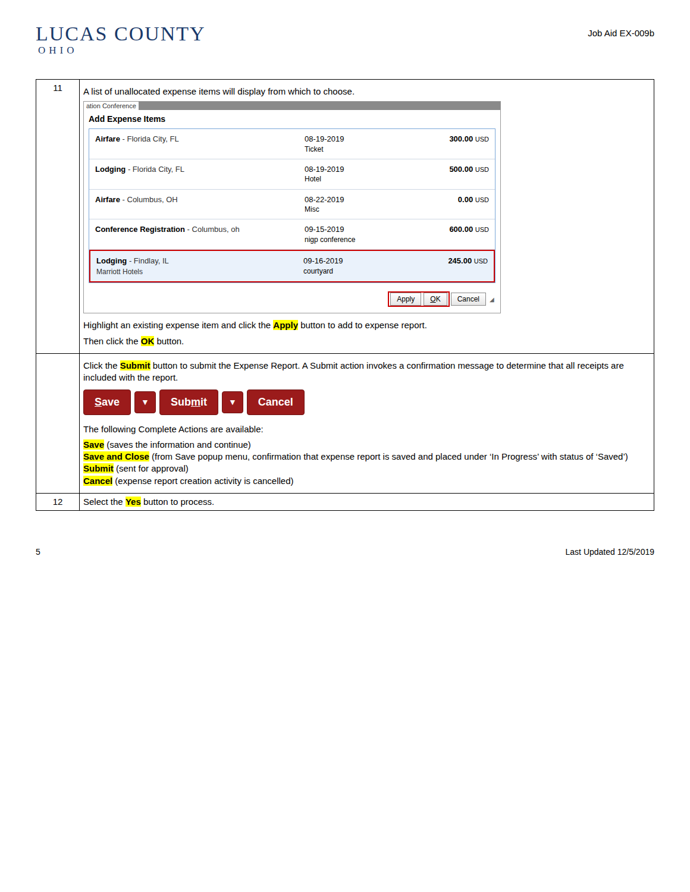LUCAS COUNTY OHIO
Job Aid EX-009b
| 11 | A list of unallocated expense items will display from which to choose. ation Conference Add Expense Items Airfare - Florida City, FL 08-19-2019 Ticket 300.00 USD Lodging - Florida City, FL 08-19-2019 Hotel 500.00 USD Airfare - Columbus, OH 08-22-2019 Misc 0.00 USD Conference Registration - Columbus, oh 09-15-2019 nigp conference 600.00 USD Lodging - Findlay, IL Marriott Hotels 09-16-2019 courtyard 245.00 USD Apply O K Cancel ◢ Highlight an existing expense item and click the Apply button to add to expense report. Then click the OK button. |
| | Click the Submit button to submit the Expense Report. A Submit action invokes a confirmation message to determine that all receipts are included with the report. S ave ▼ Sub m it ▼ Cancel The following Complete Actions are available: Save (saves the information and continue) Save and Close (from Save popup menu, confirmation that expense report is saved and placed under ‘In Progress’ with status of ‘Saved’) Submit (sent for approval) Cancel (expense report creation activity is cancelled) |
| 12 | Select the Yes button to process. |
5
Last Updated 12/5/2019